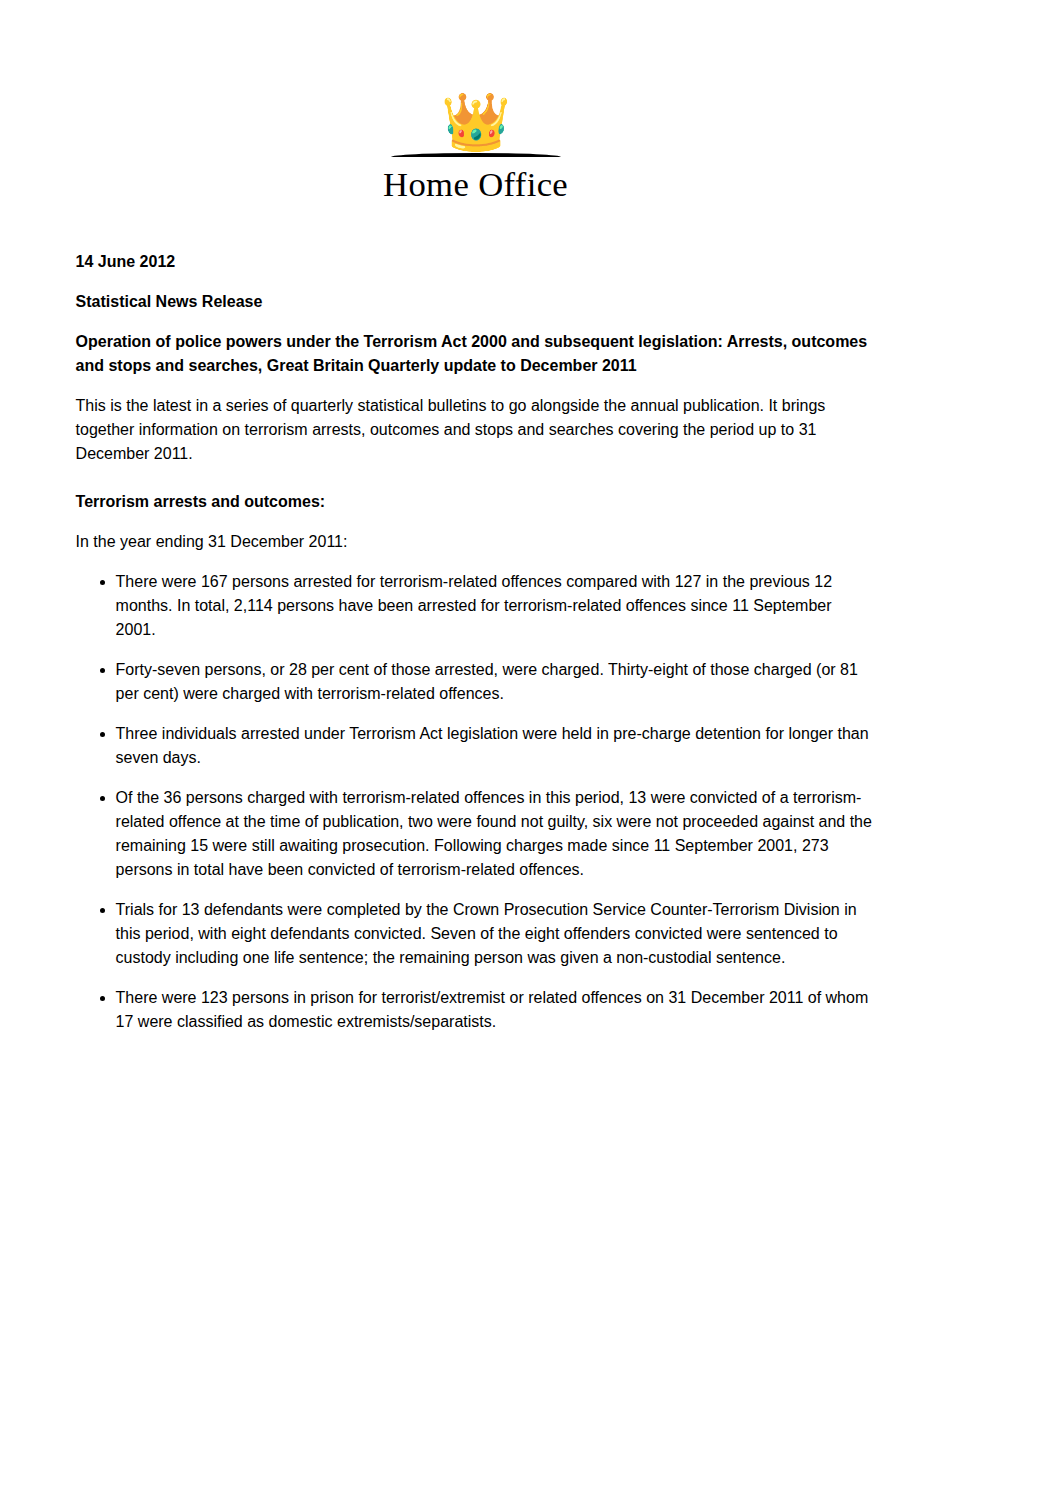👑
Home Office
14 June 2012
Statistical News Release
Operation of police powers under the Terrorism Act 2000 and subsequent legislation: Arrests, outcomes and stops and searches, Great Britain Quarterly update to December 2011
This is the latest in a series of quarterly statistical bulletins to go alongside the annual publication. It brings together information on terrorism arrests, outcomes and stops and searches covering the period up to 31 December 2011.
Terrorism arrests and outcomes:
In the year ending 31 December 2011:
There were 167 persons arrested for terrorism-related offences compared with 127 in the previous 12 months. In total, 2,114 persons have been arrested for terrorism-related offences since 11 September 2001.
Forty-seven persons, or 28 per cent of those arrested, were charged. Thirty-eight of those charged (or 81 per cent) were charged with terrorism-related offences.
Three individuals arrested under Terrorism Act legislation were held in pre-charge detention for longer than seven days.
Of the 36 persons charged with terrorism-related offences in this period, 13 were convicted of a terrorism-related offence at the time of publication, two were found not guilty, six were not proceeded against and the remaining 15 were still awaiting prosecution. Following charges made since 11 September 2001, 273 persons in total have been convicted of terrorism-related offences.
Trials for 13 defendants were completed by the Crown Prosecution Service Counter-Terrorism Division in this period, with eight defendants convicted. Seven of the eight offenders convicted were sentenced to custody including one life sentence; the remaining person was given a non-custodial sentence.
There were 123 persons in prison for terrorist/extremist or related offences on 31 December 2011 of whom 17 were classified as domestic extremists/separatists.